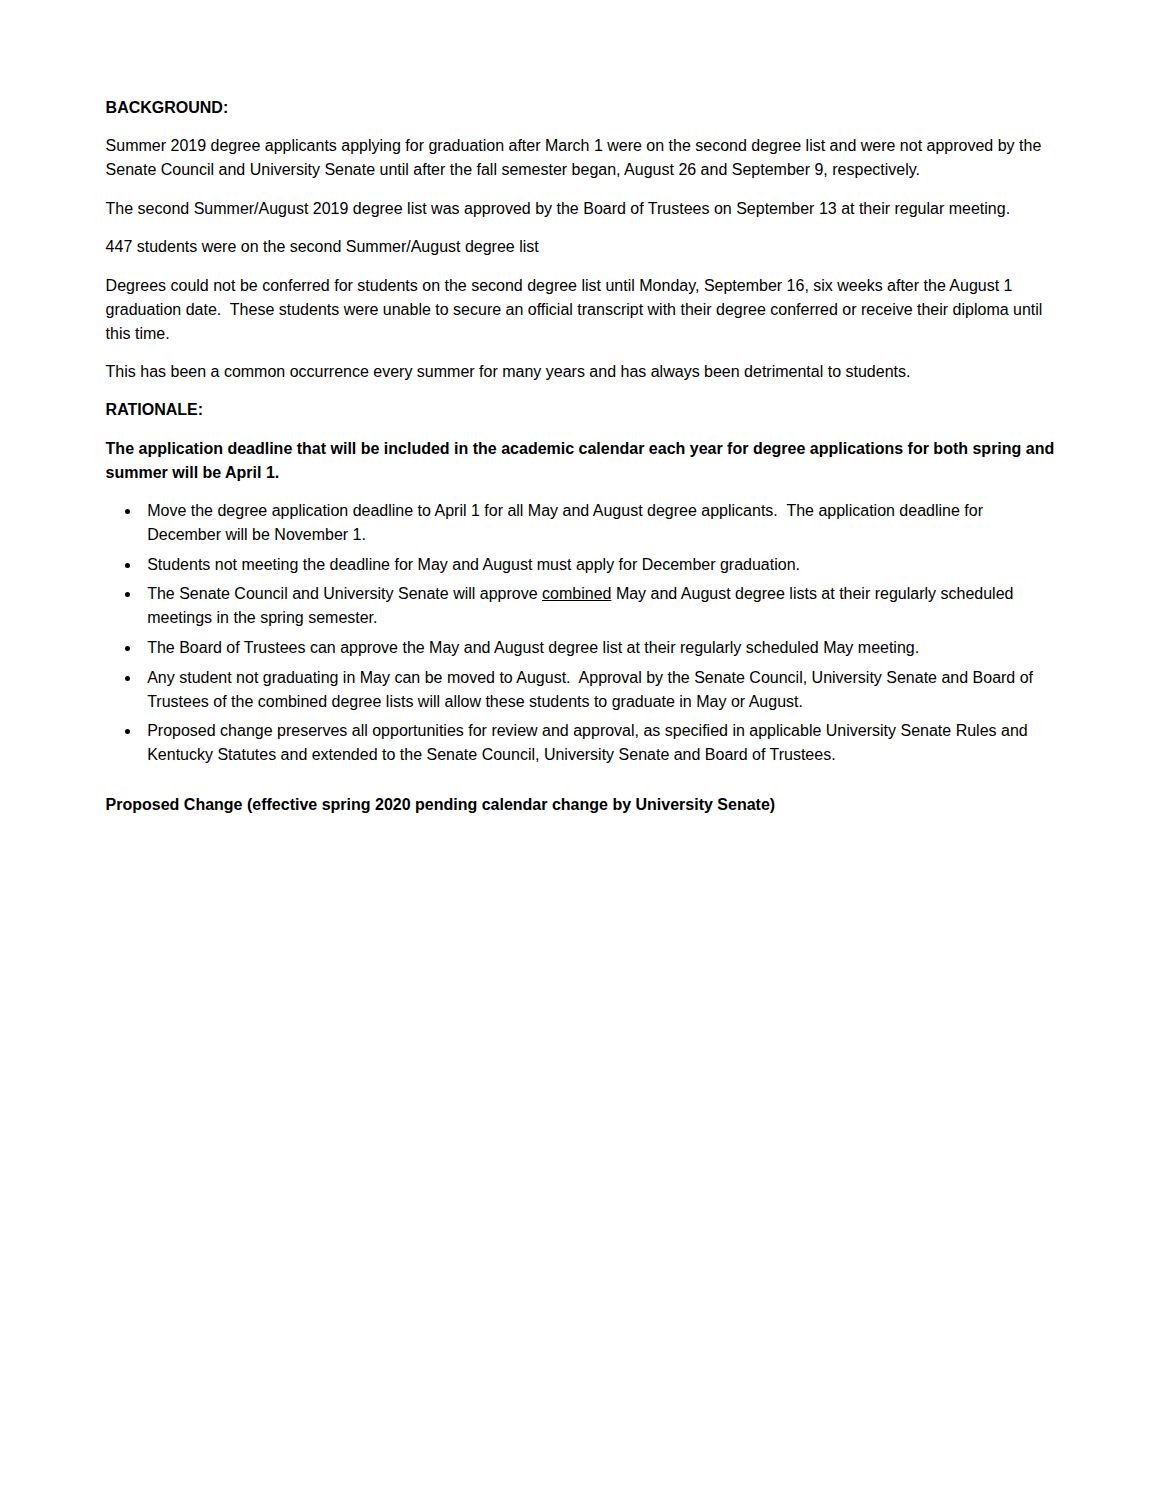BACKGROUND:
Summer 2019 degree applicants applying for graduation after March 1 were on the second degree list and were not approved by the Senate Council and University Senate until after the fall semester began, August 26 and September 9, respectively.
The second Summer/August 2019 degree list was approved by the Board of Trustees on September 13 at their regular meeting.
447 students were on the second Summer/August degree list
Degrees could not be conferred for students on the second degree list until Monday, September 16, six weeks after the August 1 graduation date. These students were unable to secure an official transcript with their degree conferred or receive their diploma until this time.
This has been a common occurrence every summer for many years and has always been detrimental to students.
RATIONALE:
The application deadline that will be included in the academic calendar each year for degree applications for both spring and summer will be April 1.
Move the degree application deadline to April 1 for all May and August degree applicants. The application deadline for December will be November 1.
Students not meeting the deadline for May and August must apply for December graduation.
The Senate Council and University Senate will approve combined May and August degree lists at their regularly scheduled meetings in the spring semester.
The Board of Trustees can approve the May and August degree list at their regularly scheduled May meeting.
Any student not graduating in May can be moved to August. Approval by the Senate Council, University Senate and Board of Trustees of the combined degree lists will allow these students to graduate in May or August.
Proposed change preserves all opportunities for review and approval, as specified in applicable University Senate Rules and Kentucky Statutes and extended to the Senate Council, University Senate and Board of Trustees.
Proposed Change (effective spring 2020 pending calendar change by University Senate)